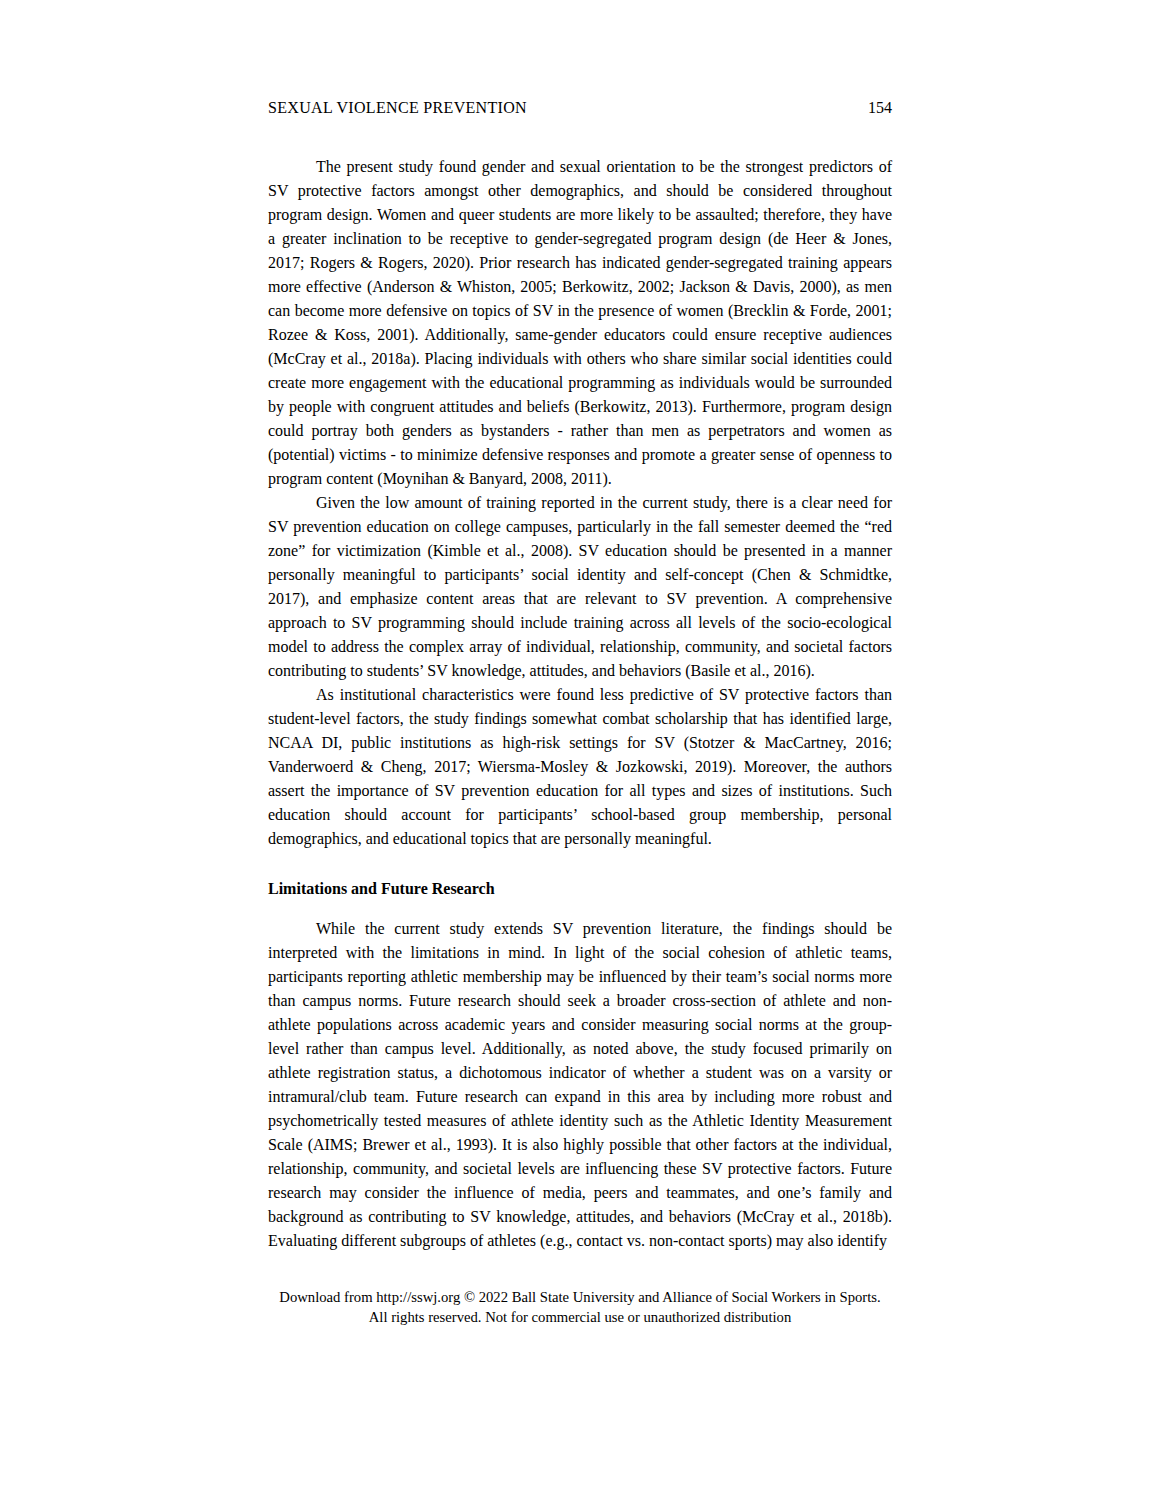Sexual Violence Prevention 154
The present study found gender and sexual orientation to be the strongest predictors of SV protective factors amongst other demographics, and should be considered throughout program design. Women and queer students are more likely to be assaulted; therefore, they have a greater inclination to be receptive to gender-segregated program design (de Heer & Jones, 2017; Rogers & Rogers, 2020). Prior research has indicated gender-segregated training appears more effective (Anderson & Whiston, 2005; Berkowitz, 2002; Jackson & Davis, 2000), as men can become more defensive on topics of SV in the presence of women (Brecklin & Forde, 2001; Rozee & Koss, 2001). Additionally, same-gender educators could ensure receptive audiences (McCray et al., 2018a). Placing individuals with others who share similar social identities could create more engagement with the educational programming as individuals would be surrounded by people with congruent attitudes and beliefs (Berkowitz, 2013). Furthermore, program design could portray both genders as bystanders - rather than men as perpetrators and women as (potential) victims - to minimize defensive responses and promote a greater sense of openness to program content (Moynihan & Banyard, 2008, 2011).
Given the low amount of training reported in the current study, there is a clear need for SV prevention education on college campuses, particularly in the fall semester deemed the “red zone” for victimization (Kimble et al., 2008). SV education should be presented in a manner personally meaningful to participants’ social identity and self-concept (Chen & Schmidtke, 2017), and emphasize content areas that are relevant to SV prevention. A comprehensive approach to SV programming should include training across all levels of the socio-ecological model to address the complex array of individual, relationship, community, and societal factors contributing to students’ SV knowledge, attitudes, and behaviors (Basile et al., 2016).
As institutional characteristics were found less predictive of SV protective factors than student-level factors, the study findings somewhat combat scholarship that has identified large, NCAA DI, public institutions as high-risk settings for SV (Stotzer & MacCartney, 2016; Vanderwoerd & Cheng, 2017; Wiersma-Mosley & Jozkowski, 2019). Moreover, the authors assert the importance of SV prevention education for all types and sizes of institutions. Such education should account for participants’ school-based group membership, personal demographics, and educational topics that are personally meaningful.
Limitations and Future Research
While the current study extends SV prevention literature, the findings should be interpreted with the limitations in mind. In light of the social cohesion of athletic teams, participants reporting athletic membership may be influenced by their team’s social norms more than campus norms. Future research should seek a broader cross-section of athlete and non-athlete populations across academic years and consider measuring social norms at the group-level rather than campus level. Additionally, as noted above, the study focused primarily on athlete registration status, a dichotomous indicator of whether a student was on a varsity or intramural/club team. Future research can expand in this area by including more robust and psychometrically tested measures of athlete identity such as the Athletic Identity Measurement Scale (AIMS; Brewer et al., 1993). It is also highly possible that other factors at the individual, relationship, community, and societal levels are influencing these SV protective factors. Future research may consider the influence of media, peers and teammates, and one’s family and background as contributing to SV knowledge, attitudes, and behaviors (McCray et al., 2018b). Evaluating different subgroups of athletes (e.g., contact vs. non-contact sports) may also identify
Download from http://sswj.org © 2022 Ball State University and Alliance of Social Workers in Sports.
All rights reserved. Not for commercial use or unauthorized distribution